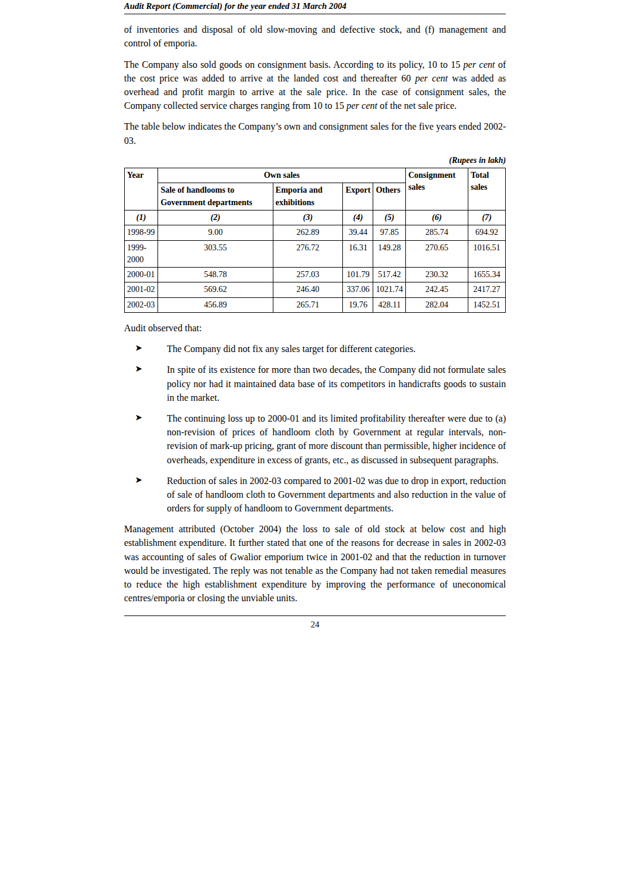Audit Report (Commercial) for the year ended 31 March 2004
of inventories and disposal of old slow-moving and defective stock, and (f) management and control of emporia.
The Company also sold goods on consignment basis. According to its policy, 10 to 15 per cent of the cost price was added to arrive at the landed cost and thereafter 60 per cent was added as overhead and profit margin to arrive at the sale price. In the case of consignment sales, the Company collected service charges ranging from 10 to 15 per cent of the net sale price.
The table below indicates the Company’s own and consignment sales for the five years ended 2002-03.
(Rupees in lakh)
| Year | Own sales | Consignment sales | Total sales |
| --- | --- | --- | --- |
| Sale of handlooms to Government departments | Emporia and exhibitions | Export | Others |
| (1) | (2) | (3) | (4) | (5) | (6) | (7) |
| 1998-99 | 9.00 | 262.89 | 39.44 | 97.85 | 285.74 | 694.92 |
| 1999-2000 | 303.55 | 276.72 | 16.31 | 149.28 | 270.65 | 1016.51 |
| 2000-01 | 548.78 | 257.03 | 101.79 | 517.42 | 230.32 | 1655.34 |
| 2001-02 | 569.62 | 246.40 | 337.06 | 1021.74 | 242.45 | 2417.27 |
| 2002-03 | 456.89 | 265.71 | 19.76 | 428.11 | 282.04 | 1452.51 |
Audit observed that:
The Company did not fix any sales target for different categories.
In spite of its existence for more than two decades, the Company did not formulate sales policy nor had it maintained data base of its competitors in handicrafts goods to sustain in the market.
The continuing loss up to 2000-01 and its limited profitability thereafter were due to (a) non-revision of prices of handloom cloth by Government at regular intervals, non-revision of mark-up pricing, grant of more discount than permissible, higher incidence of overheads, expenditure in excess of grants, etc., as discussed in subsequent paragraphs.
Reduction of sales in 2002-03 compared to 2001-02 was due to drop in export, reduction of sale of handloom cloth to Government departments and also reduction in the value of orders for supply of handloom to Government departments.
Management attributed (October 2004) the loss to sale of old stock at below cost and high establishment expenditure. It further stated that one of the reasons for decrease in sales in 2002-03 was accounting of sales of Gwalior emporium twice in 2001-02 and that the reduction in turnover would be investigated. The reply was not tenable as the Company had not taken remedial measures to reduce the high establishment expenditure by improving the performance of uneconomical centres/emporia or closing the unviable units.
24